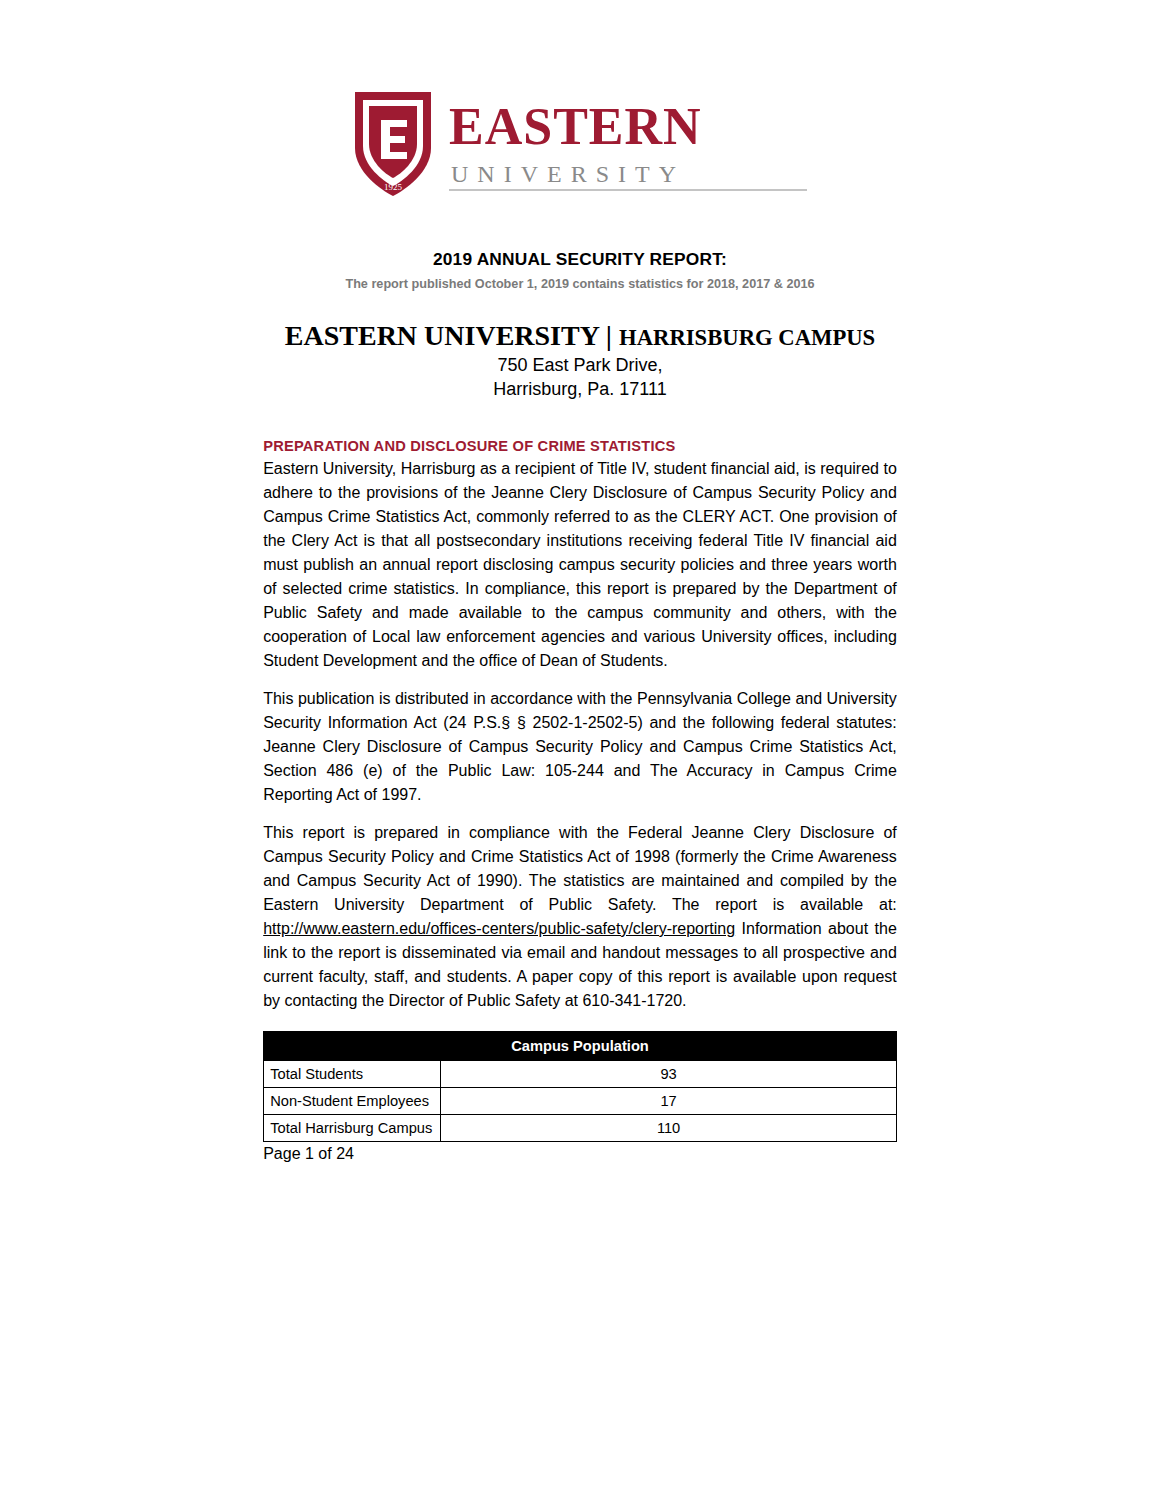1925 EASTERN UNIVERSITY
2019 ANNUAL SECURITY REPORT:
The report published October 1, 2019 contains statistics for 2018, 2017 & 2016
EASTERN UNIVERSITY | HARRISBURG CAMPUS
750 East Park Drive,
Harrisburg, Pa. 17111
PREPARATION AND DISCLOSURE OF CRIME STATISTICS
Eastern University, Harrisburg as a recipient of Title IV, student financial aid, is required to adhere to the provisions of the Jeanne Clery Disclosure of Campus Security Policy and Campus Crime Statistics Act, commonly referred to as the CLERY ACT. One provision of the Clery Act is that all postsecondary institutions receiving federal Title IV financial aid must publish an annual report disclosing campus security policies and three years worth of selected crime statistics. In compliance, this report is prepared by the Department of Public Safety and made available to the campus community and others, with the cooperation of Local law enforcement agencies and various University offices, including Student Development and the office of Dean of Students.
This publication is distributed in accordance with the Pennsylvania College and University Security Information Act (24 P.S.§ § 2502-1-2502-5) and the following federal statutes: Jeanne Clery Disclosure of Campus Security Policy and Campus Crime Statistics Act, Section 486 (e) of the Public Law: 105-244 and The Accuracy in Campus Crime Reporting Act of 1997.
This report is prepared in compliance with the Federal Jeanne Clery Disclosure of Campus Security Policy and Crime Statistics Act of 1998 (formerly the Crime Awareness and Campus Security Act of 1990). The statistics are maintained and compiled by the Eastern University Department of Public Safety. The report is available at: http://www.eastern.edu/offices-centers/public-safety/clery-reporting Information about the link to the report is disseminated via email and handout messages to all prospective and current faculty, staff, and students. A paper copy of this report is available upon request by contacting the Director of Public Safety at 610-341-1720.
| Campus Population |
| --- |
| Total Students | 93 |
| Non-Student Employees | 17 |
| Total Harrisburg Campus | 110 |
Page 1 of 24